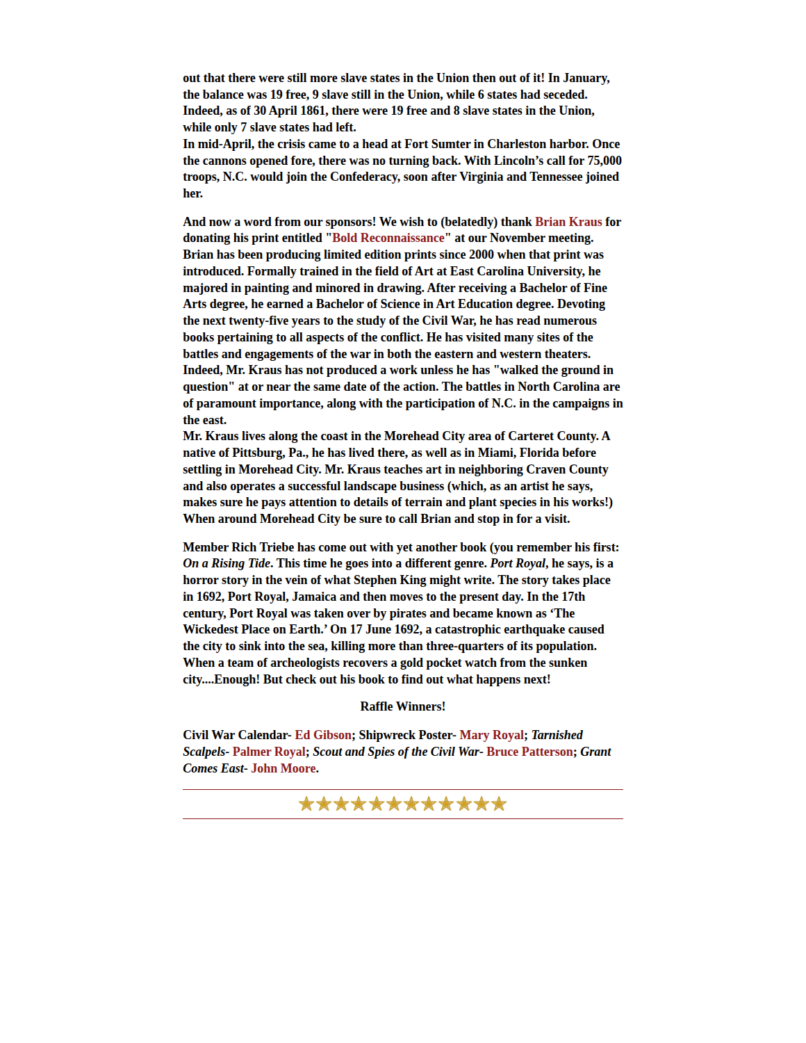out that there were still more slave states in the Union then out of it! In January, the balance was 19 free, 9 slave still in the Union, while 6 states had seceded. Indeed, as of 30 April 1861, there were 19 free and 8 slave states in the Union, while only 7 slave states had left.
In mid-April, the crisis came to a head at Fort Sumter in Charleston harbor. Once the cannons opened fore, there was no turning back. With Lincoln’s call for 75,000 troops, N.C. would join the Confederacy, soon after Virginia and Tennessee joined her.
And now a word from our sponsors! We wish to (belatedly) thank Brian Kraus for donating his print entitled "Bold Reconnaissance" at our November meeting. Brian has been producing limited edition prints since 2000 when that print was introduced. Formally trained in the field of Art at East Carolina University, he majored in painting and minored in drawing. After receiving a Bachelor of Fine Arts degree, he earned a Bachelor of Science in Art Education degree. Devoting the next twenty-five years to the study of the Civil War, he has read numerous books pertaining to all aspects of the conflict. He has visited many sites of the battles and engagements of the war in both the eastern and western theaters. Indeed, Mr. Kraus has not produced a work unless he has "walked the ground in question" at or near the same date of the action. The battles in North Carolina are of paramount importance, along with the participation of N.C. in the campaigns in the east.
Mr. Kraus lives along the coast in the Morehead City area of Carteret County. A native of Pittsburg, Pa., he has lived there, as well as in Miami, Florida before settling in Morehead City. Mr. Kraus teaches art in neighboring Craven County and also operates a successful landscape business (which, as an artist he says, makes sure he pays attention to details of terrain and plant species in his works!) When around Morehead City be sure to call Brian and stop in for a visit.
Member Rich Triebe has come out with yet another book (you remember his first: On a Rising Tide. This time he goes into a different genre. Port Royal, he says, is a horror story in the vein of what Stephen King might write. The story takes place in 1692, Port Royal, Jamaica and then moves to the present day. In the 17th century, Port Royal was taken over by pirates and became known as ‘The Wickedest Place on Earth.’ On 17 June 1692, a catastrophic earthquake caused the city to sink into the sea, killing more than three-quarters of its population. When a team of archeologists recovers a gold pocket watch from the sunken city....Enough! But check out his book to find out what happens next!
Raffle Winners!
Civil War Calendar- Ed Gibson; Shipwreck Poster- Mary Royal; Tarnished Scalpels- Palmer Royal; Scout and Spies of the Civil War- Bruce Patterson; Grant Comes East- John Moore.
✭✭✭✭✭✭✭✭✭✭✭✭